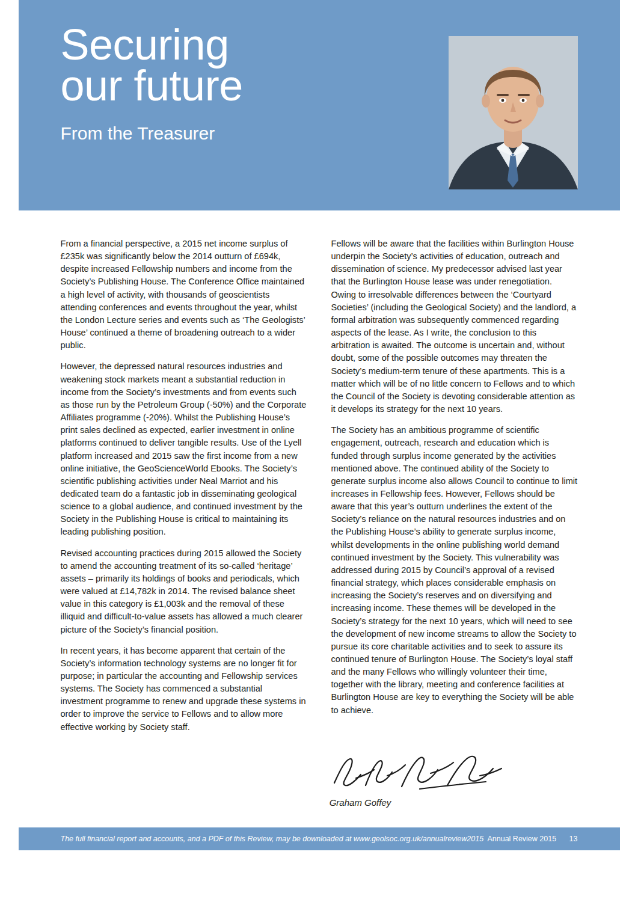Securing
our future
From the Treasurer
From a financial perspective, a 2015 net income surplus of £235k was significantly below the 2014 outturn of £694k, despite increased Fellowship numbers and income from the Society’s Publishing House. The Conference Office maintained a high level of activity, with thousands of geoscientists attending conferences and events throughout the year, whilst the London Lecture series and events such as ‘The Geologists’ House’ continued a theme of broadening outreach to a wider public.
However, the depressed natural resources industries and weakening stock markets meant a substantial reduction in income from the Society’s investments and from events such as those run by the Petroleum Group (-50%) and the Corporate Affiliates programme (-20%). Whilst the Publishing House’s print sales declined as expected, earlier investment in online platforms continued to deliver tangible results. Use of the Lyell platform increased and 2015 saw the first income from a new online initiative, the GeoScienceWorld Ebooks. The Society’s scientific publishing activities under Neal Marriot and his dedicated team do a fantastic job in disseminating geological science to a global audience, and continued investment by the Society in the Publishing House is critical to maintaining its leading publishing position.
Revised accounting practices during 2015 allowed the Society to amend the accounting treatment of its so-called ‘heritage’ assets – primarily its holdings of books and periodicals, which were valued at £14,782k in 2014. The revised balance sheet value in this category is £1,003k and the removal of these illiquid and difficult-to-value assets has allowed a much clearer picture of the Society’s financial position.
In recent years, it has become apparent that certain of the Society’s information technology systems are no longer fit for purpose; in particular the accounting and Fellowship services systems. The Society has commenced a substantial investment programme to renew and upgrade these systems in order to improve the service to Fellows and to allow more effective working by Society staff.
Fellows will be aware that the facilities within Burlington House underpin the Society’s activities of education, outreach and dissemination of science. My predecessor advised last year that the Burlington House lease was under renegotiation. Owing to irresolvable differences between the ‘Courtyard Societies’ (including the Geological Society) and the landlord, a formal arbitration was subsequently commenced regarding aspects of the lease. As I write, the conclusion to this arbitration is awaited. The outcome is uncertain and, without doubt, some of the possible outcomes may threaten the Society’s medium-term tenure of these apartments. This is a matter which will be of no little concern to Fellows and to which the Council of the Society is devoting considerable attention as it develops its strategy for the next 10 years.
The Society has an ambitious programme of scientific engagement, outreach, research and education which is funded through surplus income generated by the activities mentioned above. The continued ability of the Society to generate surplus income also allows Council to continue to limit increases in Fellowship fees. However, Fellows should be aware that this year’s outturn underlines the extent of the Society’s reliance on the natural resources industries and on the Publishing House’s ability to generate surplus income, whilst developments in the online publishing world demand continued investment by the Society. This vulnerability was addressed during 2015 by Council’s approval of a revised financial strategy, which places considerable emphasis on increasing the Society’s reserves and on diversifying and increasing income. These themes will be developed in the Society’s strategy for the next 10 years, which will need to see the development of new income streams to allow the Society to pursue its core charitable activities and to seek to assure its continued tenure of Burlington House. The Society’s loyal staff and the many Fellows who willingly volunteer their time, together with the library, meeting and conference facilities at Burlington House are key to everything the Society will be able to achieve.
Graham Goffey
The full financial report and accounts, and a PDF of this Review, may be downloaded at www.geolsoc.org.uk/annualreview2015
Annual Review 2015 13